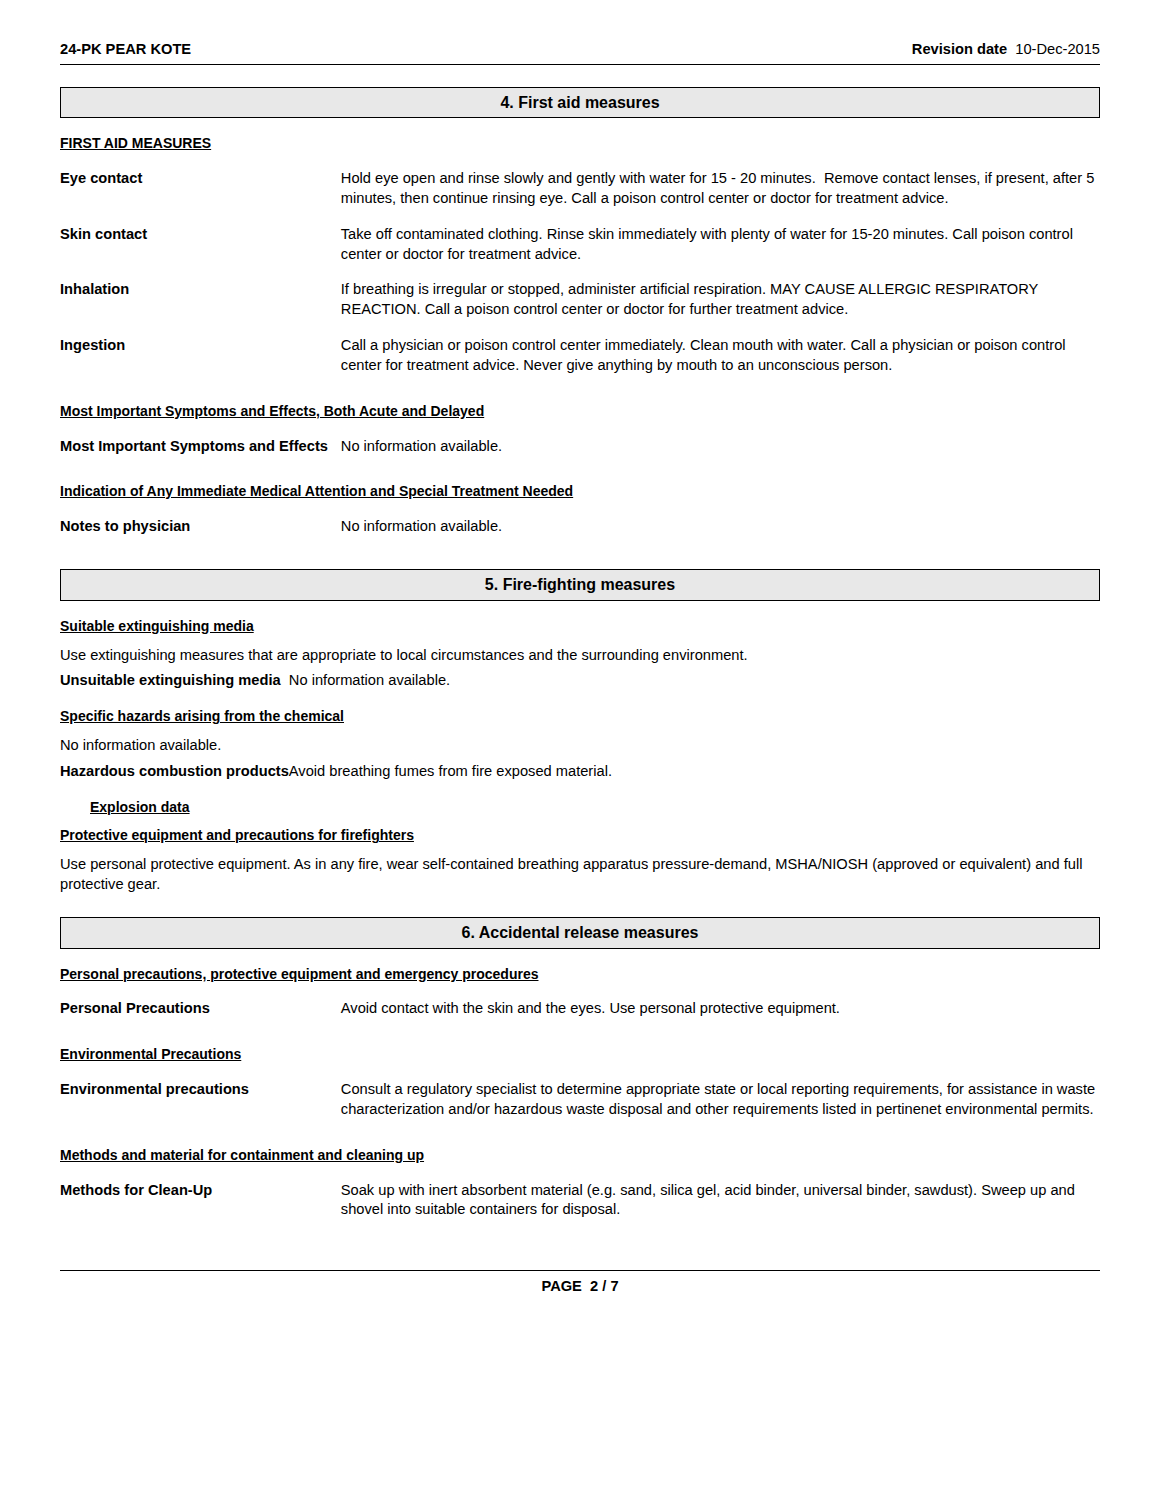24-PK PEAR KOTE
Revision date 10-Dec-2015
4. First aid measures
FIRST AID MEASURES
| Eye contact | Hold eye open and rinse slowly and gently with water for 15 - 20 minutes. Remove contact lenses, if present, after 5 minutes, then continue rinsing eye. Call a poison control center or doctor for treatment advice. |
| Skin contact | Take off contaminated clothing. Rinse skin immediately with plenty of water for 15-20 minutes. Call poison control center or doctor for treatment advice. |
| Inhalation | If breathing is irregular or stopped, administer artificial respiration. MAY CAUSE ALLERGIC RESPIRATORY REACTION. Call a poison control center or doctor for further treatment advice. |
| Ingestion | Call a physician or poison control center immediately. Clean mouth with water. Call a physician or poison control center for treatment advice. Never give anything by mouth to an unconscious person. |
Most Important Symptoms and Effects, Both Acute and Delayed
| Most Important Symptoms and Effects | No information available. |
Indication of Any Immediate Medical Attention and Special Treatment Needed
| Notes to physician | No information available. |
5. Fire-fighting measures
Suitable extinguishing media
Use extinguishing measures that are appropriate to local circumstances and the surrounding environment.
Unsuitable extinguishing media No information available.
Specific hazards arising from the chemical
No information available.
Hazardous combustion products Avoid breathing fumes from fire exposed material.
Explosion data
Protective equipment and precautions for firefighters
Use personal protective equipment. As in any fire, wear self-contained breathing apparatus pressure-demand, MSHA/NIOSH (approved or equivalent) and full protective gear.
6. Accidental release measures
Personal precautions, protective equipment and emergency procedures
| Personal Precautions | Avoid contact with the skin and the eyes. Use personal protective equipment. |
Environmental Precautions
| Environmental precautions | Consult a regulatory specialist to determine appropriate state or local reporting requirements, for assistance in waste characterization and/or hazardous waste disposal and other requirements listed in pertinenet environmental permits. |
Methods and material for containment and cleaning up
| Methods for Clean-Up | Soak up with inert absorbent material (e.g. sand, silica gel, acid binder, universal binder, sawdust). Sweep up and shovel into suitable containers for disposal. |
PAGE 2 / 7